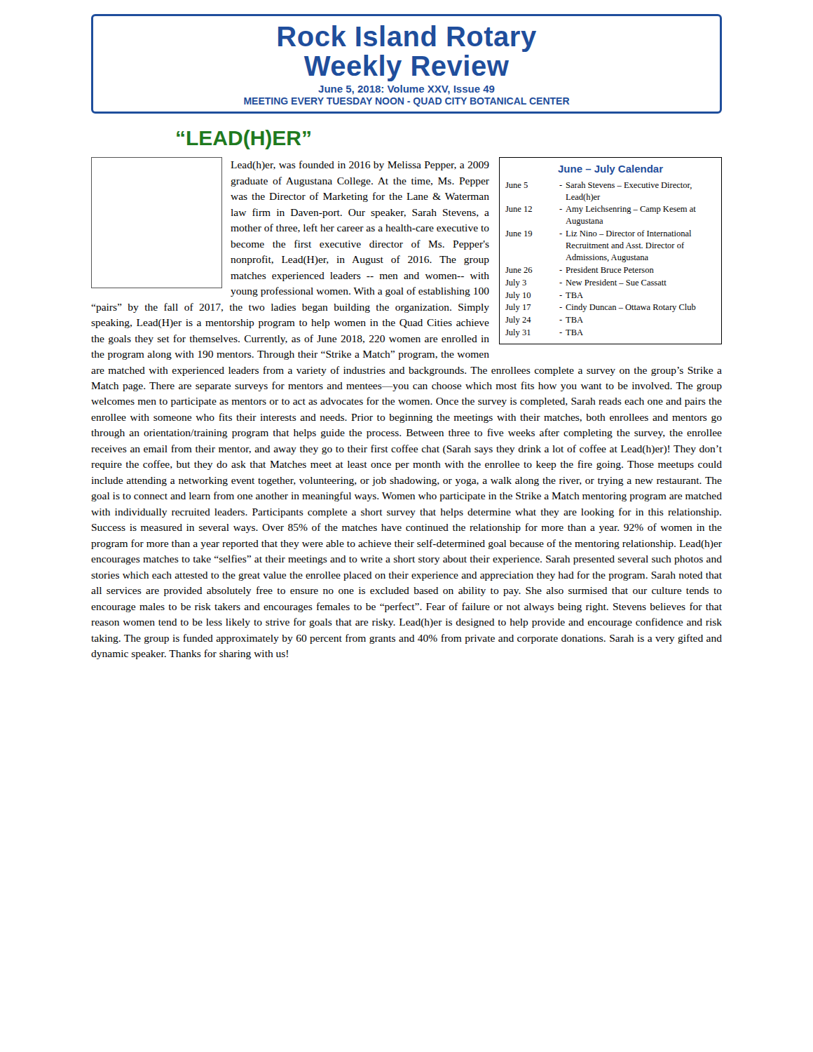Rock Island Rotary
Weekly Review
June 5, 2018: Volume XXV, Issue 49
MEETING EVERY TUESDAY NOON - QUAD CITY BOTANICAL CENTER
“LEAD(H)ER”
June – July Calendar
| June 5 | - | Sarah Stevens – Executive Director, Lead(h)er |
| June 12 | - | Amy Leichsenring – Camp Kesem at Augustana |
| June 19 | - | Liz Nino – Director of International Recruitment and Asst. Director of Admissions, Augustana |
| June 26 | - | President Bruce Peterson |
| July 3 | - | New President – Sue Cassatt |
| July 10 | - | TBA |
| July 17 | - | Cindy Duncan – Ottawa Rotary Club |
| July 24 | - | TBA |
| July 31 | - | TBA |
Lead(h)er, was founded in 2016 by Melissa Pepper, a 2009 graduate of Augustana College. At the time, Ms. Pepper was the Director of Marketing for the Lane & Waterman law firm in Daven-port. Our speaker, Sarah Stevens, a mother of three, left her career as a health-care executive to become the first executive director of Ms. Pepper's nonprofit, Lead(H)er, in August of 2016. The group matches experienced leaders -- men and women-- with young professional women. With a goal of establishing 100 “pairs” by the fall of 2017, the two ladies began building the organization. Simply speaking, Lead(H)er is a mentorship program to help women in the Quad Cities achieve the goals they set for themselves. Currently, as of June 2018, 220 women are enrolled in the program along with 190 mentors. Through their “Strike a Match” program, the women are matched with experienced leaders from a variety of industries and backgrounds. The enrollees complete a survey on the group’s Strike a Match page. There are separate surveys for mentors and mentees—you can choose which most fits how you want to be involved. The group welcomes men to participate as mentors or to act as advocates for the women. Once the survey is completed, Sarah reads each one and pairs the enrollee with someone who fits their interests and needs. Prior to beginning the meetings with their matches, both enrollees and mentors go through an orientation/training program that helps guide the process. Between three to five weeks after completing the survey, the enrollee receives an email from their mentor, and away they go to their first coffee chat (Sarah says they drink a lot of coffee at Lead(h)er)! They don’t require the coffee, but they do ask that Matches meet at least once per month with the enrollee to keep the fire going. Those meetups could include attending a networking event together, volunteering, or job shadowing, or yoga, a walk along the river, or trying a new restaurant. The goal is to connect and learn from one another in meaningful ways. Women who participate in the Strike a Match mentoring program are matched with individually recruited leaders. Participants complete a short survey that helps determine what they are looking for in this relationship. Success is measured in several ways. Over 85% of the matches have continued the relationship for more than a year. 92% of women in the program for more than a year reported that they were able to achieve their self-determined goal because of the mentoring relationship. Lead(h)er encourages matches to take “selfies” at their meetings and to write a short story about their experience. Sarah presented several such photos and stories which each attested to the great value the enrollee placed on their experience and appreciation they had for the program. Sarah noted that all services are provided absolutely free to ensure no one is excluded based on ability to pay. She also surmised that our culture tends to encourage males to be risk takers and encourages females to be “perfect”. Fear of failure or not always being right. Stevens believes for that reason women tend to be less likely to strive for goals that are risky. Lead(h)er is designed to help provide and encourage confidence and risk taking. The group is funded approximately by 60 percent from grants and 40% from private and corporate donations. Sarah is a very gifted and dynamic speaker. Thanks for sharing with us!